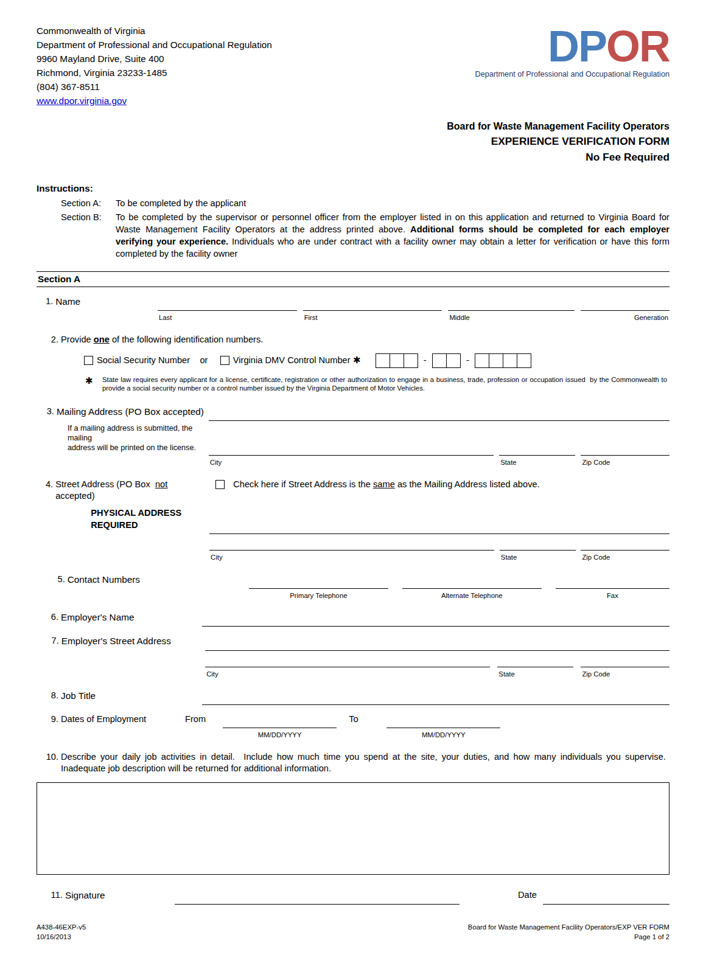Commonwealth of Virginia
Department of Professional and Occupational Regulation
9960 Mayland Drive, Suite 400
Richmond, Virginia 23233-1485
(804) 367-8511
www.dpor.virginia.gov
DPOR
Department of Professional and Occupational Regulation
Board for Waste Management Facility Operators
EXPERIENCE VERIFICATION FORM
No Fee Required
Instructions:
Section A:
To be completed by the applicant
Section B:
To be completed by the supervisor or personnel officer from the employer listed in on this application and returned to Virginia Board for Waste Management Facility Operators at the address printed above. Additional forms should be completed for each employer verifying your experience. Individuals who are under contract with a facility owner may obtain a letter for verification or have this form completed by the facility owner
Section A
| 1. | Name | | | | | | | |
| | | Last | | First | | Middle | | Generation |
| 2. | Provide one of the following identification numbers. |
| | Social Security Number or Virginia DMV Control Number ✱ - - |
| | / ✱ / State law requires every applicant for a license, certificate, registration or other authorization to engage in a business, trade, profession or occupation issued by the Commonwealth to provide a social security number or a control number issued by the Virginia Department of Motor Vehicles. / |
| 3. | Mailing Address (PO Box accepted) | |
| | If a mailing address is submitted, the mailing address will be printed on the license. | | | | | |
| | | City | | State | | Zip Code |
| 4. | Street Address (PO Box not accepted) | Check here if Street Address is the same as the Mailing Address listed above. |
| | PHYSICAL ADDRESS REQUIRED | |
| | | City | | State | | Zip Code |
| 5. | Contact Numbers | | | | | |
| | | Primary Telephone | | Alternate Telephone | | Fax |
| 6. | Employer's Name | |
| 7. | Employer's Street Address | |
| | | City | | State | | Zip Code |
| 8. | Job Title | |
| 9. | Dates of Employment | From | | To | | |
| | | | MM/DD/YYYY | | MM/DD/YYYY | |
| 10. | Describe your daily job activities in detail. Include how much time you spend at the site, your duties, and how many individuals you supervise. Inadequate job description will be returned for additional information. |
| 11. | Signature | | | Date | |
A438-46EXP-v5
10/16/2013
Board for Waste Management Facility Operators/EXP VER FORM
Page 1 of 2